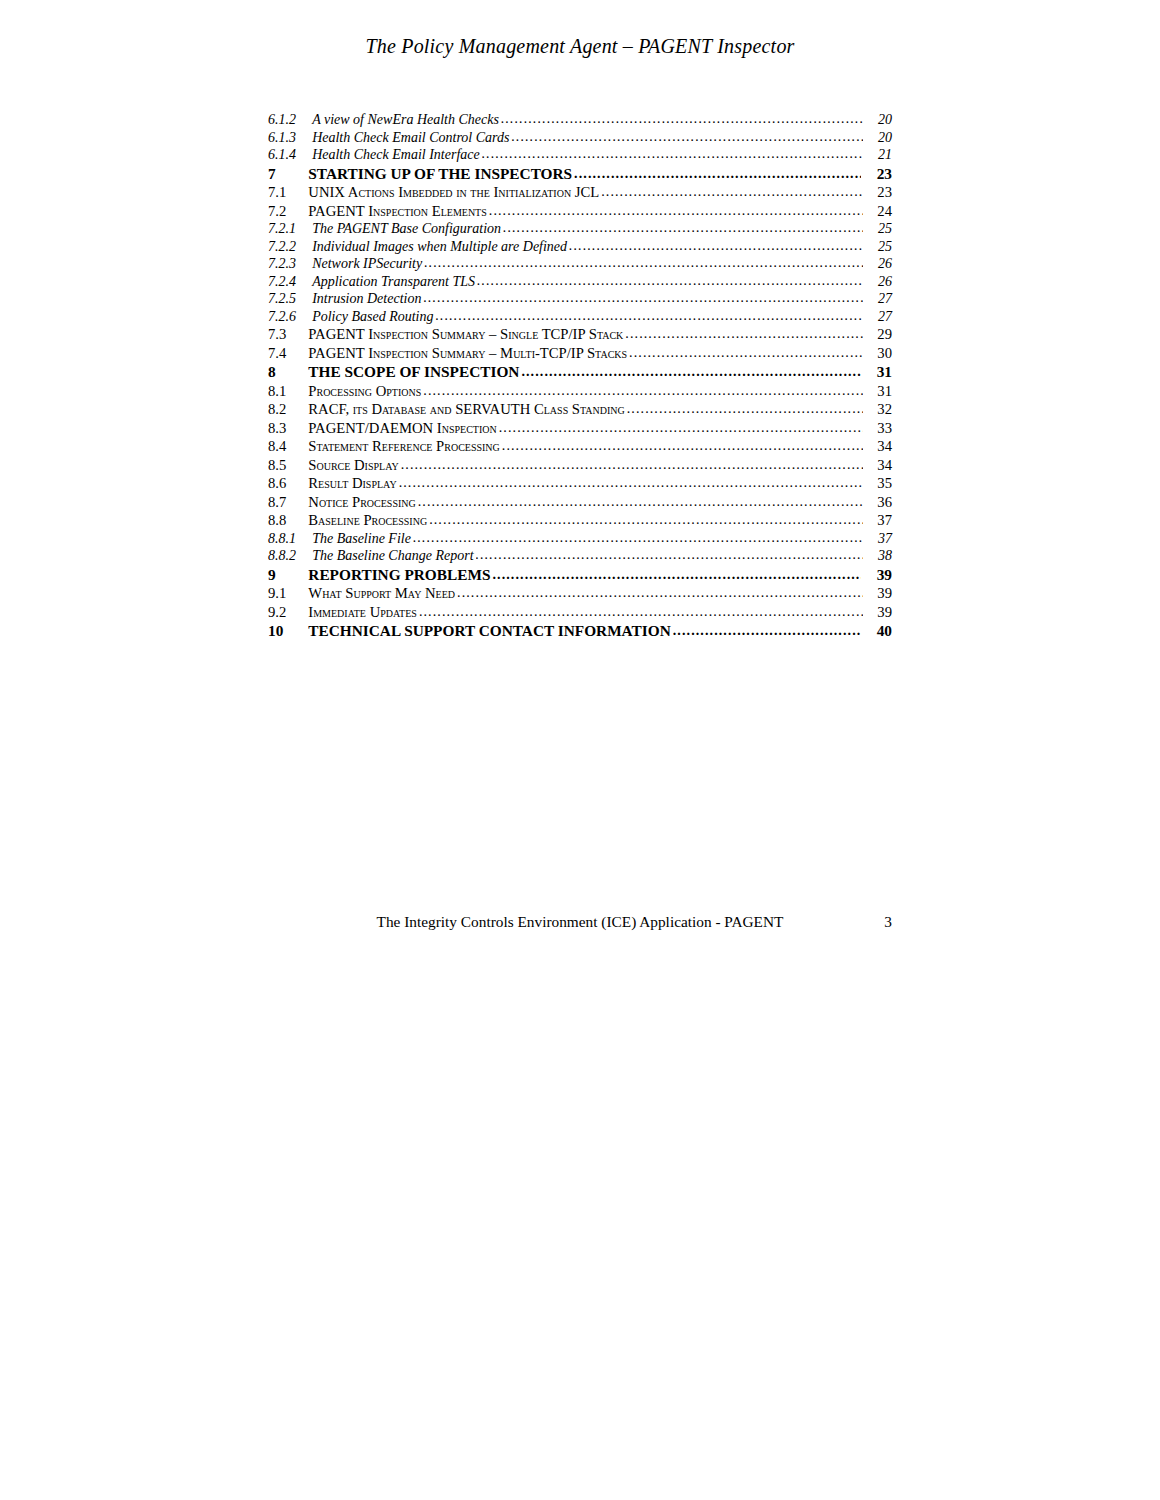The Policy Management Agent – PAGENT Inspector
6.1.2 A view of NewEra Health Checks.................................................................................................................................. 20
6.1.3 Health Check Email Control Cards......................................................................................................... 20
6.1.4 Health Check Email Interface................................................................................................................. 21
7 STARTING UP OF THE INSPECTORS................................................................................................. 23
7.1 UNIX Actions Imbedded in the Initialization JCL......................................................................................... 23
7.2 PAGENT Inspection Elements................................................................................................................................. 24
7.2.1 The PAGENT Base Configuration.......................................................................................................... 25
7.2.2 Individual Images when Multiple are Defined............................................................................. 25
7.2.3 Network IPSecurity................................................................................................................................. 26
7.2.4 Application Transparent TLS................................................................................................................. 26
7.2.5 Intrusion Detection................................................................................................................................. 27
7.2.6 Policy Based Routing.............................................................................................................................. 27
7.3 PAGENT Inspection Summary – Single TCP/IP Stack................................................................................. 29
7.4 PAGENT Inspection Summary – Multi-TCP/IP Stacks.............................................................................. 30
8 THE SCOPE OF INSPECTION............................................................................................................. 31
8.1 Processing Options................................................................................................................................................. 31
8.2 RACF, its Database and SERVAUTH Class Standing................................................................................. 32
8.3 PAGENT/DAEMON Inspection............................................................................................................................. 33
8.4 Statement Reference Processing................................................................................................................. 34
8.5 Source Display................................................................................................................................................. 34
8.6 Result Display................................................................................................................................................. 35
8.7 Notice Processing................................................................................................................................................. 36
8.8 Baseline Processing................................................................................................................................................. 37
8.8.1 The Baseline File................................................................................................................................. 37
8.8.2 The Baseline Change Report................................................................................................................. 38
9 REPORTING PROBLEMS................................................................................................................. 39
9.1 What Support May Need................................................................................................................................. 39
9.2 Immediate Updates................................................................................................................................. 39
10 TECHNICAL SUPPORT CONTACT INFORMATION................................................................................. 40
The Integrity Controls Environment (ICE) Application - PAGENT
3